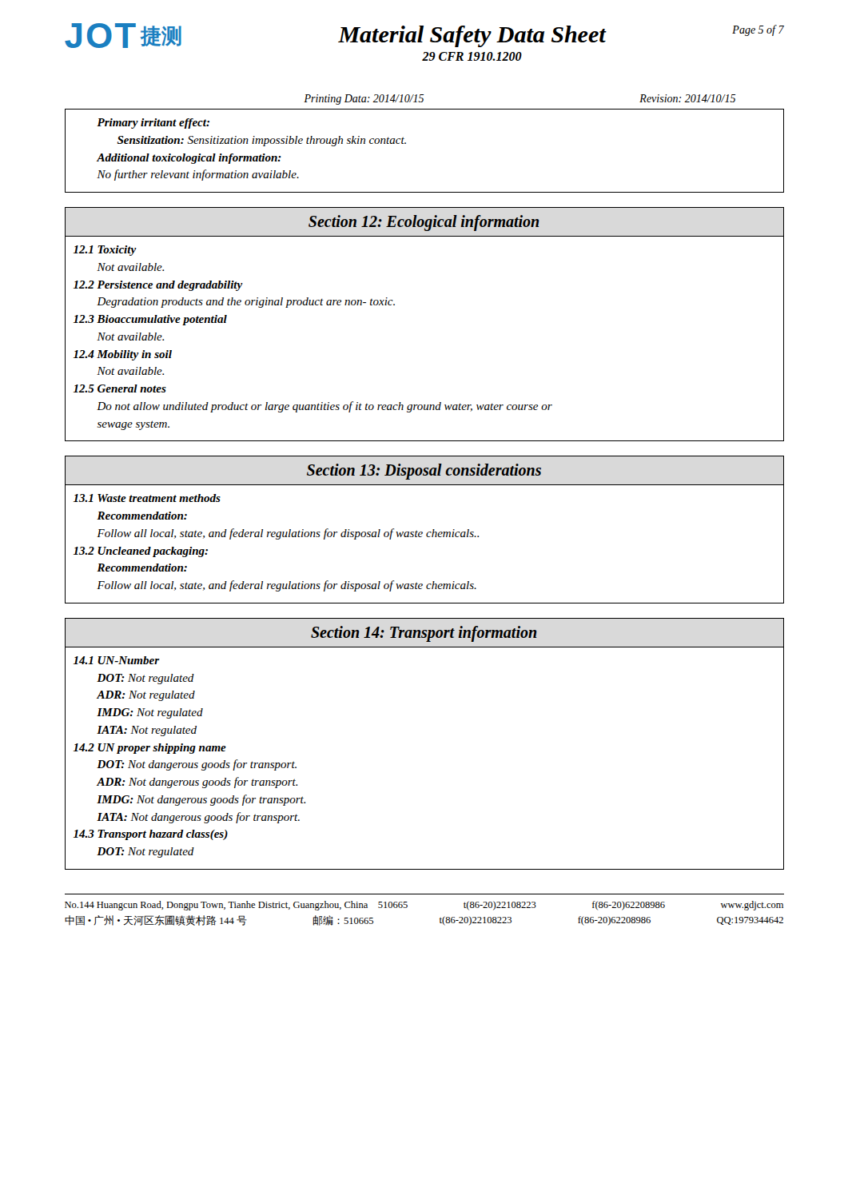JOT 捷测
Material Safety Data Sheet
29 CFR 1910.1200
Page 5 of 7
Printing Data: 2014/10/15 Revision: 2014/10/15
Primary irritant effect:
Sensitization: Sensitization impossible through skin contact.
Additional toxicological information:
No further relevant information available.
Section 12: Ecological information
12.1 Toxicity
Not available.
12.2 Persistence and degradability
Degradation products and the original product are non- toxic.
12.3 Bioaccumulative potential
Not available.
12.4 Mobility in soil
Not available.
12.5 General notes
Do not allow undiluted product or large quantities of it to reach ground water, water course or
sewage system.
Section 13: Disposal considerations
13.1 Waste treatment methods
Recommendation:
Follow all local, state, and federal regulations for disposal of waste chemicals..
13.2 Uncleaned packaging:
Recommendation:
Follow all local, state, and federal regulations for disposal of waste chemicals.
Section 14: Transport information
14.1 UN-Number
DOT: Not regulated
ADR: Not regulated
IMDG: Not regulated
IATA: Not regulated
14.2 UN proper shipping name
DOT: Not dangerous goods for transport.
ADR: Not dangerous goods for transport.
IMDG: Not dangerous goods for transport.
IATA: Not dangerous goods for transport.
14.3 Transport hazard class(es)
DOT: Not regulated
No.144 Huangcun Road, Dongpu Town, Tianhe District, Guangzhou, China 510665 t(86-20)22108223 f(86-20)62208986 www.gdjct.com
中国 • 广州 • 天河区东圃镇黄村路 144 号 邮编：510665 t(86-20)22108223 f(86-20)62208986 QQ:1979344642